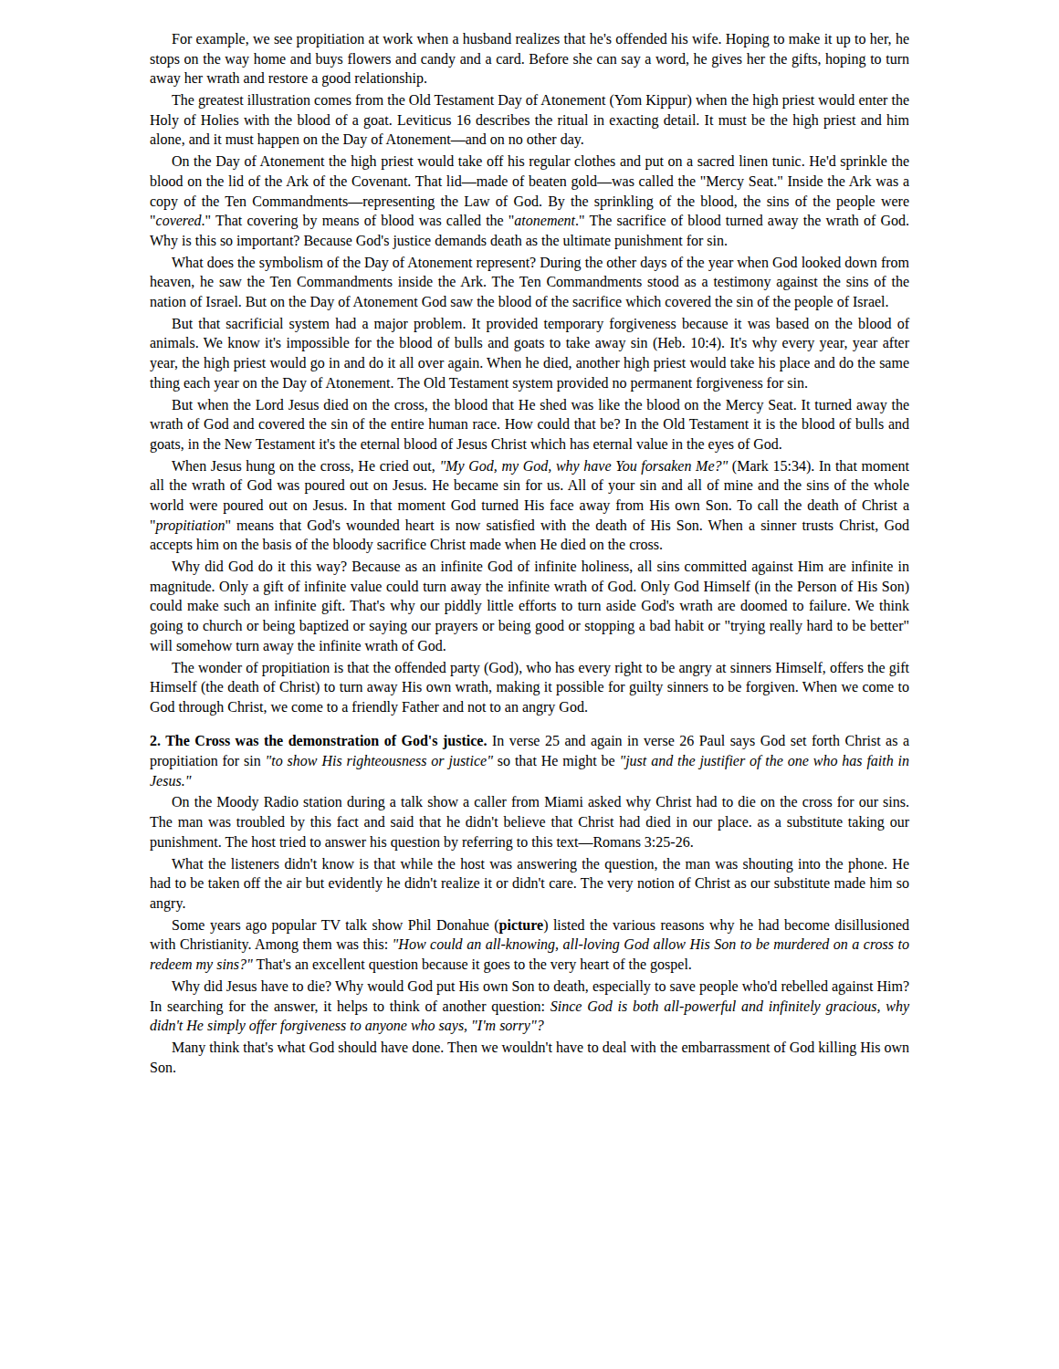For example, we see propitiation at work when a husband realizes that he's offended his wife. Hoping to make it up to her, he stops on the way home and buys flowers and candy and a card. Before she can say a word, he gives her the gifts, hoping to turn away her wrath and restore a good relationship.
The greatest illustration comes from the Old Testament Day of Atonement (Yom Kippur) when the high priest would enter the Holy of Holies with the blood of a goat. Leviticus 16 describes the ritual in exacting detail. It must be the high priest and him alone, and it must happen on the Day of Atonement—and on no other day.
On the Day of Atonement the high priest would take off his regular clothes and put on a sacred linen tunic. He'd sprinkle the blood on the lid of the Ark of the Covenant. That lid—made of beaten gold—was called the "Mercy Seat." Inside the Ark was a copy of the Ten Commandments—representing the Law of God. By the sprinkling of the blood, the sins of the people were "covered." That covering by means of blood was called the "atonement." The sacrifice of blood turned away the wrath of God. Why is this so important? Because God's justice demands death as the ultimate punishment for sin.
What does the symbolism of the Day of Atonement represent? During the other days of the year when God looked down from heaven, he saw the Ten Commandments inside the Ark. The Ten Commandments stood as a testimony against the sins of the nation of Israel. But on the Day of Atonement God saw the blood of the sacrifice which covered the sin of the people of Israel.
But that sacrificial system had a major problem. It provided temporary forgiveness because it was based on the blood of animals. We know it's impossible for the blood of bulls and goats to take away sin (Heb. 10:4). It's why every year, year after year, the high priest would go in and do it all over again. When he died, another high priest would take his place and do the same thing each year on the Day of Atonement. The Old Testament system provided no permanent forgiveness for sin.
But when the Lord Jesus died on the cross, the blood that He shed was like the blood on the Mercy Seat. It turned away the wrath of God and covered the sin of the entire human race. How could that be? In the Old Testament it is the blood of bulls and goats, in the New Testament it's the eternal blood of Jesus Christ which has eternal value in the eyes of God.
When Jesus hung on the cross, He cried out, "My God, my God, why have You forsaken Me?" (Mark 15:34). In that moment all the wrath of God was poured out on Jesus. He became sin for us. All of your sin and all of mine and the sins of the whole world were poured out on Jesus. In that moment God turned His face away from His own Son. To call the death of Christ a "propitiation" means that God's wounded heart is now satisfied with the death of His Son. When a sinner trusts Christ, God accepts him on the basis of the bloody sacrifice Christ made when He died on the cross.
Why did God do it this way? Because as an infinite God of infinite holiness, all sins committed against Him are infinite in magnitude. Only a gift of infinite value could turn away the infinite wrath of God. Only God Himself (in the Person of His Son) could make such an infinite gift. That's why our piddly little efforts to turn aside God's wrath are doomed to failure. We think going to church or being baptized or saying our prayers or being good or stopping a bad habit or "trying really hard to be better" will somehow turn away the infinite wrath of God.
The wonder of propitiation is that the offended party (God), who has every right to be angry at sinners Himself, offers the gift Himself (the death of Christ) to turn away His own wrath, making it possible for guilty sinners to be forgiven. When we come to God through Christ, we come to a friendly Father and not to an angry God.
2. The Cross was the demonstration of God's justice. In verse 25 and again in verse 26 Paul says God set forth Christ as a propitiation for sin "to show His righteousness or justice" so that He might be "just and the justifier of the one who has faith in Jesus."
On the Moody Radio station during a talk show a caller from Miami asked why Christ had to die on the cross for our sins. The man was troubled by this fact and said that he didn't believe that Christ had died in our place. as a substitute taking our punishment. The host tried to answer his question by referring to this text—Romans 3:25-26.
What the listeners didn't know is that while the host was answering the question, the man was shouting into the phone. He had to be taken off the air but evidently he didn't realize it or didn't care. The very notion of Christ as our substitute made him so angry.
Some years ago popular TV talk show Phil Donahue (picture) listed the various reasons why he had become disillusioned with Christianity. Among them was this: "How could an all-knowing, all-loving God allow His Son to be murdered on a cross to redeem my sins?" That's an excellent question because it goes to the very heart of the gospel.
Why did Jesus have to die? Why would God put His own Son to death, especially to save people who'd rebelled against Him? In searching for the answer, it helps to think of another question: Since God is both all-powerful and infinitely gracious, why didn't He simply offer forgiveness to anyone who says, "I'm sorry"?
Many think that's what God should have done. Then we wouldn't have to deal with the embarrassment of God killing His own Son.